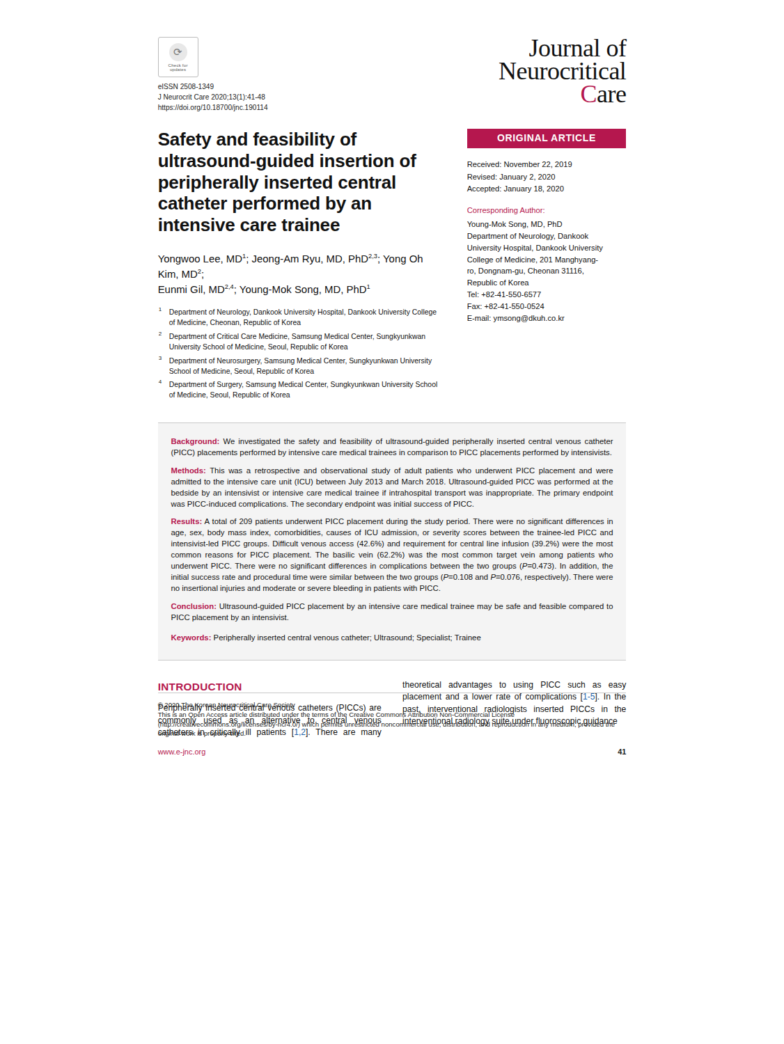⟳
Check for
updates
eISSN 2508-1349
J Neurocrit Care 2020;13(1):41-48
https://doi.org/10.18700/jnc.190114
Journal of
Neurocritical
Care
Safety and feasibility of ultrasound-guided insertion of peripherally inserted central catheter performed by an intensive care trainee
Yongwoo Lee, MD1; Jeong-Am Ryu, MD, PhD2,3; Yong Oh Kim, MD2;
Eunmi Gil, MD2,4; Young-Mok Song, MD, PhD1
Department of Neurology, Dankook University Hospital, Dankook University College of Medicine, Cheonan, Republic of Korea
Department of Critical Care Medicine, Samsung Medical Center, Sungkyunkwan University School of Medicine, Seoul, Republic of Korea
Department of Neurosurgery, Samsung Medical Center, Sungkyunkwan University School of Medicine, Seoul, Republic of Korea
Department of Surgery, Samsung Medical Center, Sungkyunkwan University School of Medicine, Seoul, Republic of Korea
ORIGINAL ARTICLE
Received: November 22, 2019
Revised: January 2, 2020
Accepted: January 18, 2020
Corresponding Author:
Young-Mok Song, MD, PhD
Department of Neurology, Dankook
University Hospital, Dankook University
College of Medicine, 201 Manghyang-
ro, Dongnam-gu, Cheonan 31116,
Republic of Korea
Tel: +82-41-550-6577
Fax: +82-41-550-0524
E-mail: ymsong@dkuh.co.kr
Background: We investigated the safety and feasibility of ultrasound-guided peripherally inserted central venous catheter (PICC) placements performed by intensive care medical trainees in comparison to PICC placements performed by intensivists.
Methods: This was a retrospective and observational study of adult patients who underwent PICC placement and were admitted to the intensive care unit (ICU) between July 2013 and March 2018. Ultrasound-guided PICC was performed at the bedside by an intensivist or intensive care medical trainee if intrahospital transport was inappropriate. The primary endpoint was PICC-induced complications. The secondary endpoint was initial success of PICC.
Results: A total of 209 patients underwent PICC placement during the study period. There were no significant differences in age, sex, body mass index, comorbidities, causes of ICU admission, or severity scores between the trainee-led PICC and intensivist-led PICC groups. Difficult venous access (42.6%) and requirement for central line infusion (39.2%) were the most common reasons for PICC placement. The basilic vein (62.2%) was the most common target vein among patients who underwent PICC. There were no significant differences in complications between the two groups (P=0.473). In addition, the initial success rate and procedural time were similar between the two groups (P=0.108 and P=0.076, respectively). There were no insertional injuries and moderate or severe bleeding in patients with PICC.
Conclusion: Ultrasound-guided PICC placement by an intensive care medical trainee may be safe and feasible compared to PICC placement by an intensivist.
Keywords: Peripherally inserted central venous catheter; Ultrasound; Specialist; Trainee
INTRODUCTION
Peripherally inserted central venous catheters (PICCs) are commonly used as an alternative to central venous catheters in critically ill patients [1,2]. There are many theoretical advantages to using PICC such as easy placement and a lower rate of complications [1-5]. In the past, interventional radiologists inserted PICCs in the interventional radiology suite under fluoroscopic guidance
© 2020 The Korean Neurocritical Care Society
This is an Open Access article distributed under the terms of the Creative Commons Attribution Non-Commercial License (http://creativecommons.org/licenses/by-nc/4.0/) which permits unrestricted noncommercial use, distribution, and reproduction in any medium, provided the original work is properly cited.
www.e-jnc.org
41